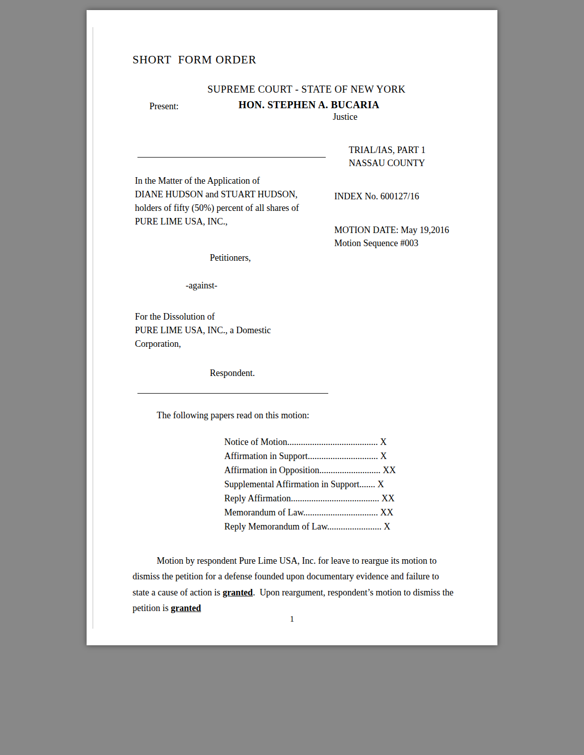SHORT FORM ORDER
SUPREME COURT - STATE OF NEW YORK
Present:
HON. STEPHEN A. BUCARIA
Justice
TRIAL/IAS, PART 1
NASSAU COUNTY
INDEX No. 600127/16
MOTION DATE: May 19,2016
Motion Sequence #003
In the Matter of the Application of
DIANE HUDSON and STUART HUDSON,
holders of fifty (50%) percent of all shares of
PURE LIME USA, INC.,
Petitioners,
-against-
For the Dissolution of
PURE LIME USA, INC., a Domestic
Corporation,
Respondent.
The following papers read on this motion:
Notice of Motion........................................ X
Affirmation in Support............................... X
Affirmation in Opposition........................... XX
Supplemental Affirmation in Support....... X
Reply Affirmation....................................... XX
Memorandum of Law................................. XX
Reply Memorandum of Law........................ X
Motion by respondent Pure Lime USA, Inc. for leave to reargue its motion to dismiss the petition for a defense founded upon documentary evidence and failure to state a cause of action is granted. Upon reargument, respondent’s motion to dismiss the petition is granted
1